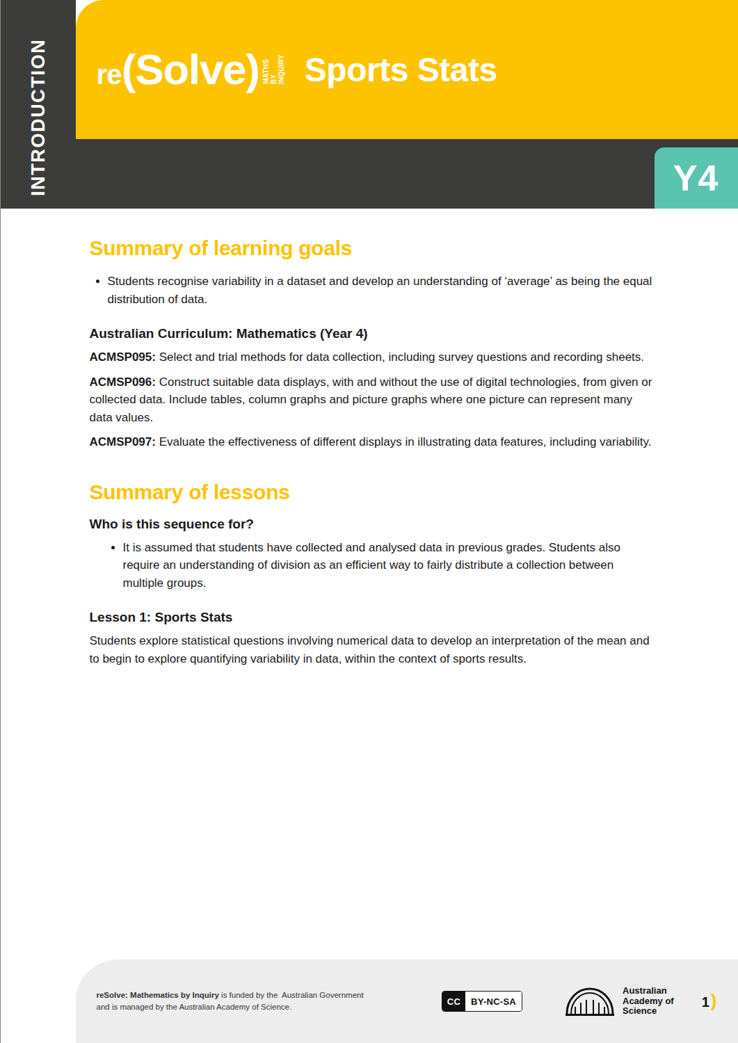INTRODUCTION
re(Solve) MATHS BY
INQUIRY
Sports Stats
Y4
Summary of learning goals
Students recognise variability in a dataset and develop an understanding of ‘average’ as being the equal distribution of data.
Australian Curriculum: Mathematics (Year 4)
ACMSP095: Select and trial methods for data collection, including survey questions and recording sheets.
ACMSP096: Construct suitable data displays, with and without the use of digital technologies, from given or collected data. Include tables, column graphs and picture graphs where one picture can represent many data values.
ACMSP097: Evaluate the effectiveness of different displays in illustrating data features, including variability.
Summary of lessons
Who is this sequence for?
It is assumed that students have collected and analysed data in previous grades. Students also require an understanding of division as an efficient way to fairly distribute a collection between multiple groups.
Lesson 1: Sports Stats
Students explore statistical questions involving numerical data to develop an interpretation of the mean and to begin to explore quantifying variability in data, within the context of sports results.
reSolve: Mathematics by Inquiry is funded by the Australian Government
and is managed by the Australian Academy of Science.
CC
BY-NC-SA
Australian
Academy of
Science
1)